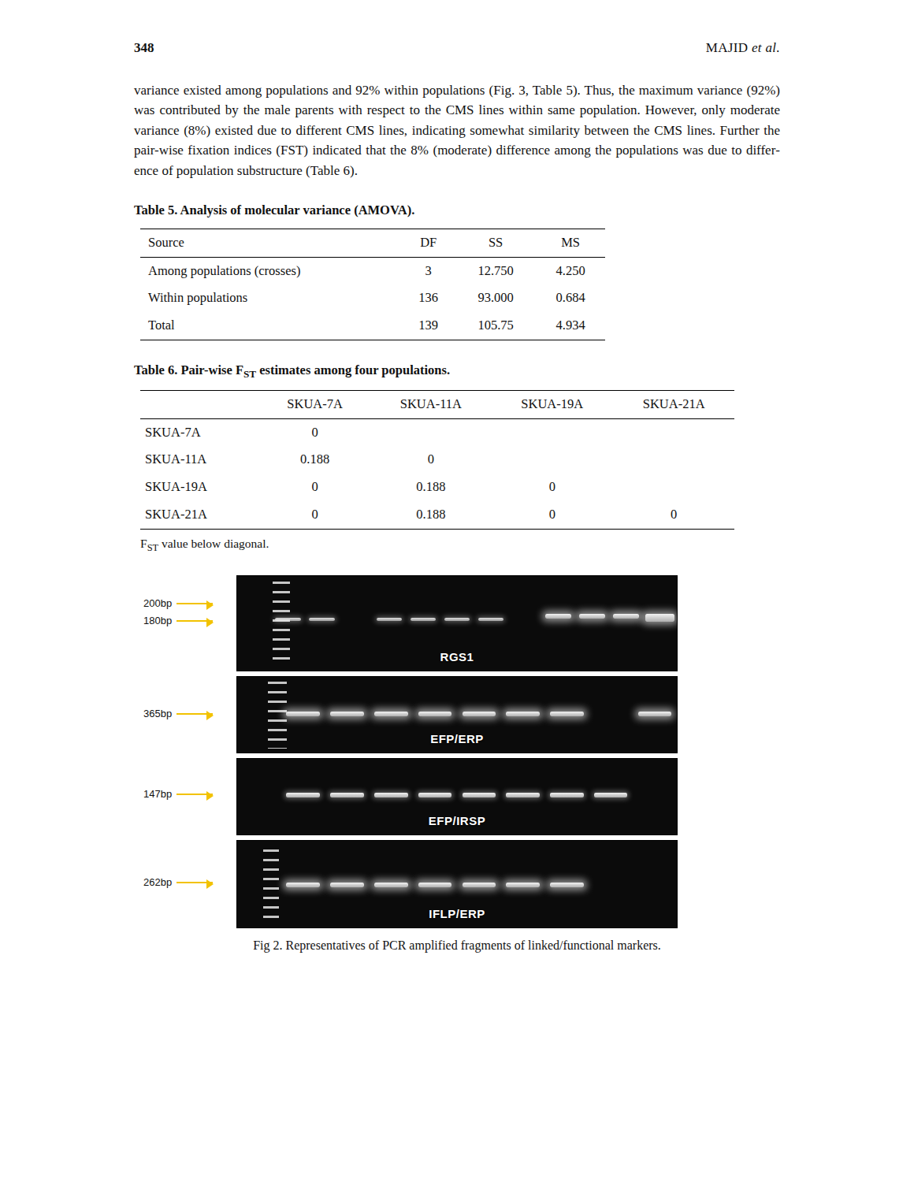348 MAJID et al.
variance existed among populations and 92% within populations (Fig. 3, Table 5). Thus, the maximum variance (92%) was contributed by the male parents with respect to the CMS lines within same population. However, only moderate variance (8%) existed due to different CMS lines, indicating somewhat similarity between the CMS lines. Further the pair-wise fixation indices (FST) indicated that the 8% (moderate) difference among the populations was due to difference of population substructure (Table 6).
Table 5. Analysis of molecular variance (AMOVA).
| Source | DF | SS | MS |
| --- | --- | --- | --- |
| Among populations (crosses) | 3 | 12.750 | 4.250 |
| Within populations | 136 | 93.000 | 0.684 |
| Total | 139 | 105.75 | 4.934 |
Table 6. Pair-wise FST estimates among four populations.
| | SKUA-7A | SKUA-11A | SKUA-19A | SKUA-21A |
| --- | --- | --- | --- | --- |
| SKUA-7A | 0 | | | |
| SKUA-11A | 0.188 | 0 | | |
| SKUA-19A | 0 | 0.188 | 0 | |
| SKUA-21A | 0 | 0.188 | 0 | 0 |
FST value below diagonal.
RGS1
200bp
180bp
EFP/ERP
365bp
EFP/IRSP
147bp
IFLP/ERP
262bp
Fig 2. Representatives of PCR amplified fragments of linked/functional markers.